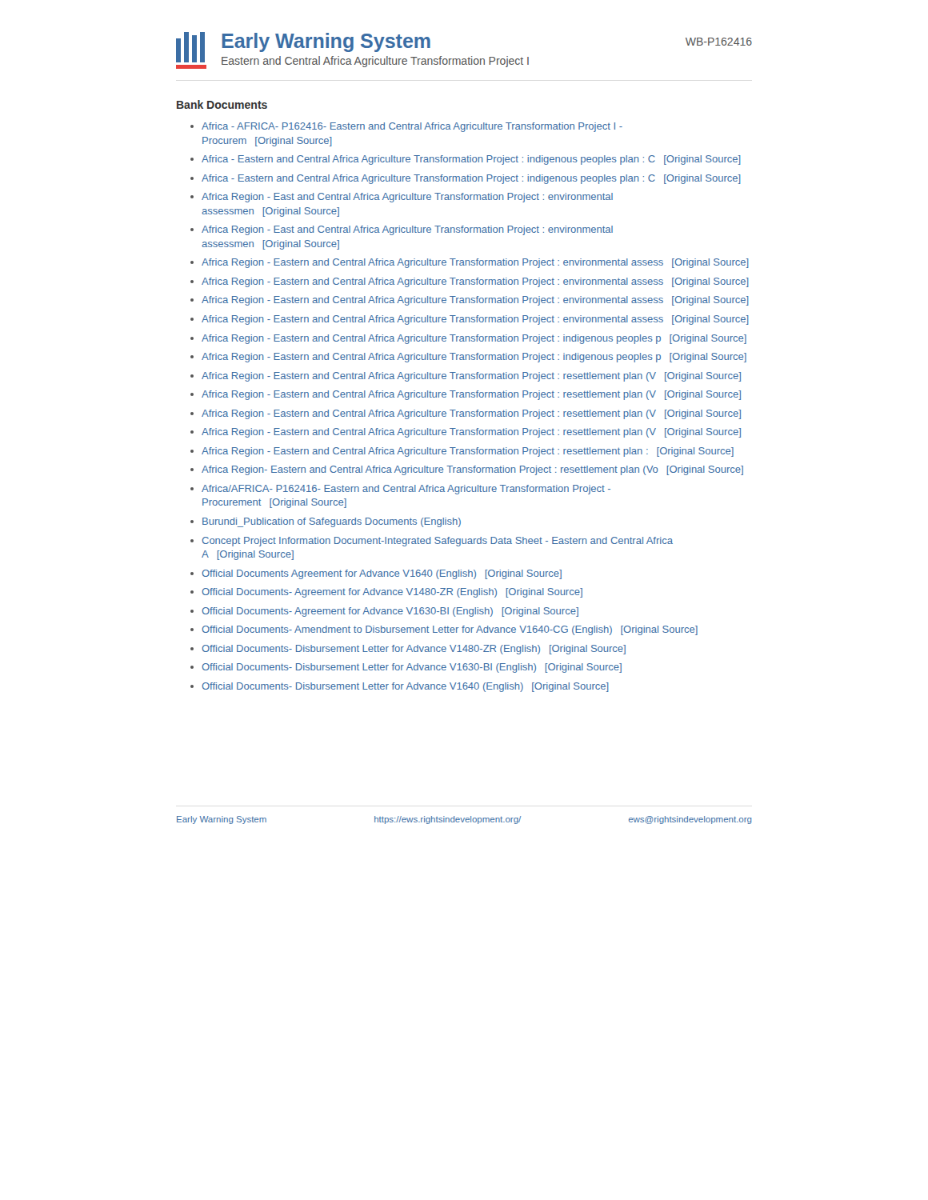Early Warning System
Eastern and Central Africa Agriculture Transformation Project I
WB-P162416
Bank Documents
Africa - AFRICA- P162416- Eastern and Central Africa Agriculture Transformation Project I - Procurem[Original Source]
Africa - Eastern and Central Africa Agriculture Transformation Project : indigenous peoples plan : C[Original Source]
Africa - Eastern and Central Africa Agriculture Transformation Project : indigenous peoples plan : C[Original Source]
Africa Region - East and Central Africa Agriculture Transformation Project : environmental assessmen[Original Source]
Africa Region - East and Central Africa Agriculture Transformation Project : environmental assessmen[Original Source]
Africa Region - Eastern and Central Africa Agriculture Transformation Project : environmental assess[Original Source]
Africa Region - Eastern and Central Africa Agriculture Transformation Project : environmental assess[Original Source]
Africa Region - Eastern and Central Africa Agriculture Transformation Project : environmental assess[Original Source]
Africa Region - Eastern and Central Africa Agriculture Transformation Project : environmental assess[Original Source]
Africa Region - Eastern and Central Africa Agriculture Transformation Project : indigenous peoples p[Original Source]
Africa Region - Eastern and Central Africa Agriculture Transformation Project : indigenous peoples p[Original Source]
Africa Region - Eastern and Central Africa Agriculture Transformation Project : resettlement plan (V[Original Source]
Africa Region - Eastern and Central Africa Agriculture Transformation Project : resettlement plan (V[Original Source]
Africa Region - Eastern and Central Africa Agriculture Transformation Project : resettlement plan (V[Original Source]
Africa Region - Eastern and Central Africa Agriculture Transformation Project : resettlement plan (V[Original Source]
Africa Region - Eastern and Central Africa Agriculture Transformation Project : resettlement plan :[Original Source]
Africa Region- Eastern and Central Africa Agriculture Transformation Project : resettlement plan (Vo[Original Source]
Africa/AFRICA- P162416- Eastern and Central Africa Agriculture Transformation Project - Procurement[Original Source]
Burundi_Publication of Safeguards Documents (English)
Concept Project Information Document-Integrated Safeguards Data Sheet - Eastern and Central Africa A[Original Source]
Official Documents Agreement for Advance V1640 (English)[Original Source]
Official Documents- Agreement for Advance V1480-ZR (English)[Original Source]
Official Documents- Agreement for Advance V1630-BI (English)[Original Source]
Official Documents- Amendment to Disbursement Letter for Advance V1640-CG (English)[Original Source]
Official Documents- Disbursement Letter for Advance V1480-ZR (English)[Original Source]
Official Documents- Disbursement Letter for Advance V1630-BI (English)[Original Source]
Official Documents- Disbursement Letter for Advance V1640 (English)[Original Source]
Early Warning System
https://ews.rightsindevelopment.org/
ews@rightsindevelopment.org